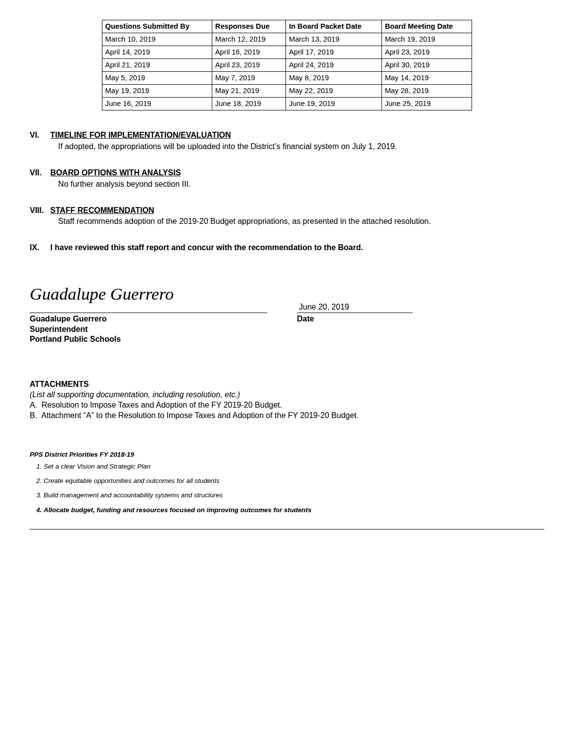| Questions Submitted By | Responses Due | In Board Packet Date | Board Meeting Date |
| --- | --- | --- | --- |
| March 10, 2019 | March 12, 2019 | March 13, 2019 | March 19, 2019 |
| April 14, 2019 | April 16, 2019 | April 17, 2019 | April 23, 2019 |
| April 21, 2019 | April 23, 2019 | April 24, 2019 | April 30, 2019 |
| May 5, 2019 | May 7, 2019 | May 8, 2019 | May 14, 2019 |
| May 19, 2019 | May 21, 2019 | May 22, 2019 | May 28, 2019 |
| June 16, 2019 | June 18, 2019 | June 19, 2019 | June 25, 2019 |
VI. TIMELINE FOR IMPLEMENTATION/EVALUATION
If adopted, the appropriations will be uploaded into the District’s financial system on July 1, 2019.
VII. BOARD OPTIONS WITH ANALYSIS
No further analysis beyond section III.
VIII. STAFF RECOMMENDATION
Staff recommends adoption of the 2019-20 Budget appropriations, as presented in the attached resolution.
IX. I have reviewed this staff report and concur with the recommendation to the Board.
Guadalupe Guerrero
June 20, 2019
Guadalupe Guerrero
Superintendent
Portland Public Schools
Date
ATTACHMENTS
(List all supporting documentation, including resolution, etc.)
A. Resolution to Impose Taxes and Adoption of the FY 2019-20 Budget.
B. Attachment “A” to the Resolution to Impose Taxes and Adoption of the FY 2019-20 Budget.
PPS District Priorities FY 2018-19
Set a clear Vision and Strategic Plan
Create equitable opportunities and outcomes for all students
Build management and accountability systems and structures
Allocate budget, funding and resources focused on improving outcomes for students